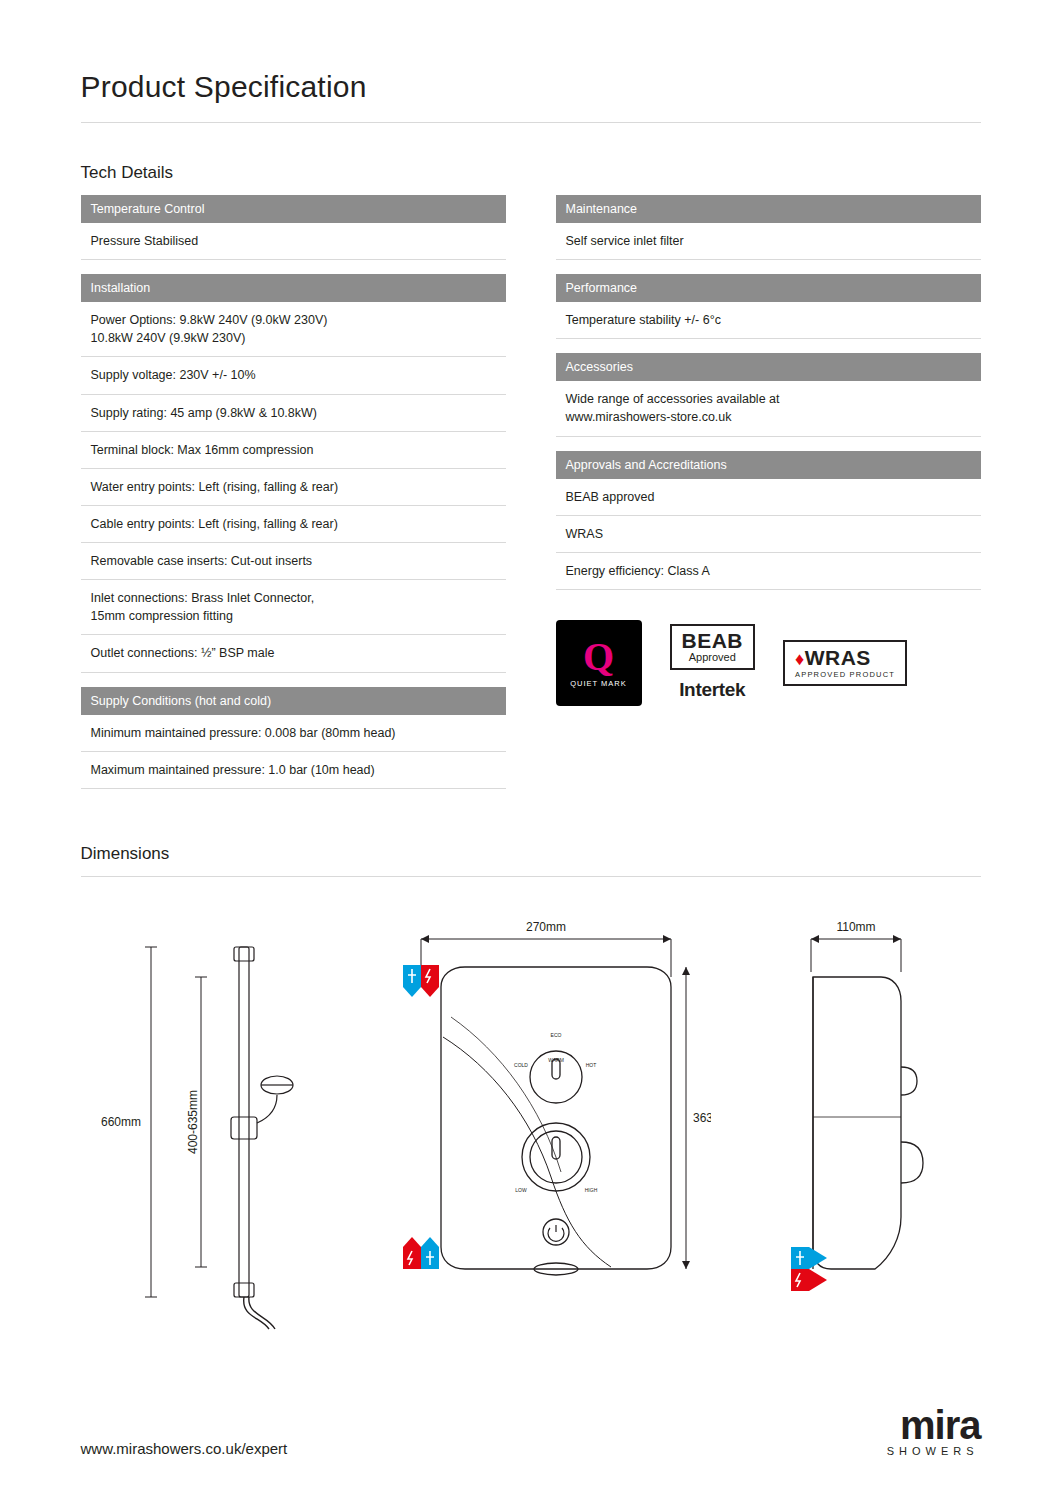Product Specification
Tech Details
Temperature Control
Pressure Stabilised
Installation
Power Options: 9.8kW 240V (9.0kW 230V)
10.8kW 240V (9.9kW 230V)
Supply voltage: 230V +/- 10%
Supply rating: 45 amp (9.8kW & 10.8kW)
Terminal block: Max 16mm compression
Water entry points: Left (rising, falling & rear)
Cable entry points: Left (rising, falling & rear)
Removable case inserts: Cut-out inserts
Inlet connections: Brass Inlet Connector,
15mm compression fitting
Outlet connections: ½” BSP male
Supply Conditions (hot and cold)
Minimum maintained pressure: 0.008 bar (80mm head)
Maximum maintained pressure: 1.0 bar (10m head)
Maintenance
Self service inlet filter
Performance
Temperature stability +/- 6°c
Accessories
Wide range of accessories available at
www.mirashowers-store.co.uk
Approvals and Accreditations
BEAB approved
WRAS
Energy efficiency: Class A
Q
Quiet Mark
BEAB
Approved
Intertek
♦WRAS
APPROVED PRODUCT
Dimensions
660mm 400-635mm 270mm ECO COLD HOT WARM LOW HIGH 363mm 110mm
www.mirashowers.co.uk/expert
mira
SHOWERS